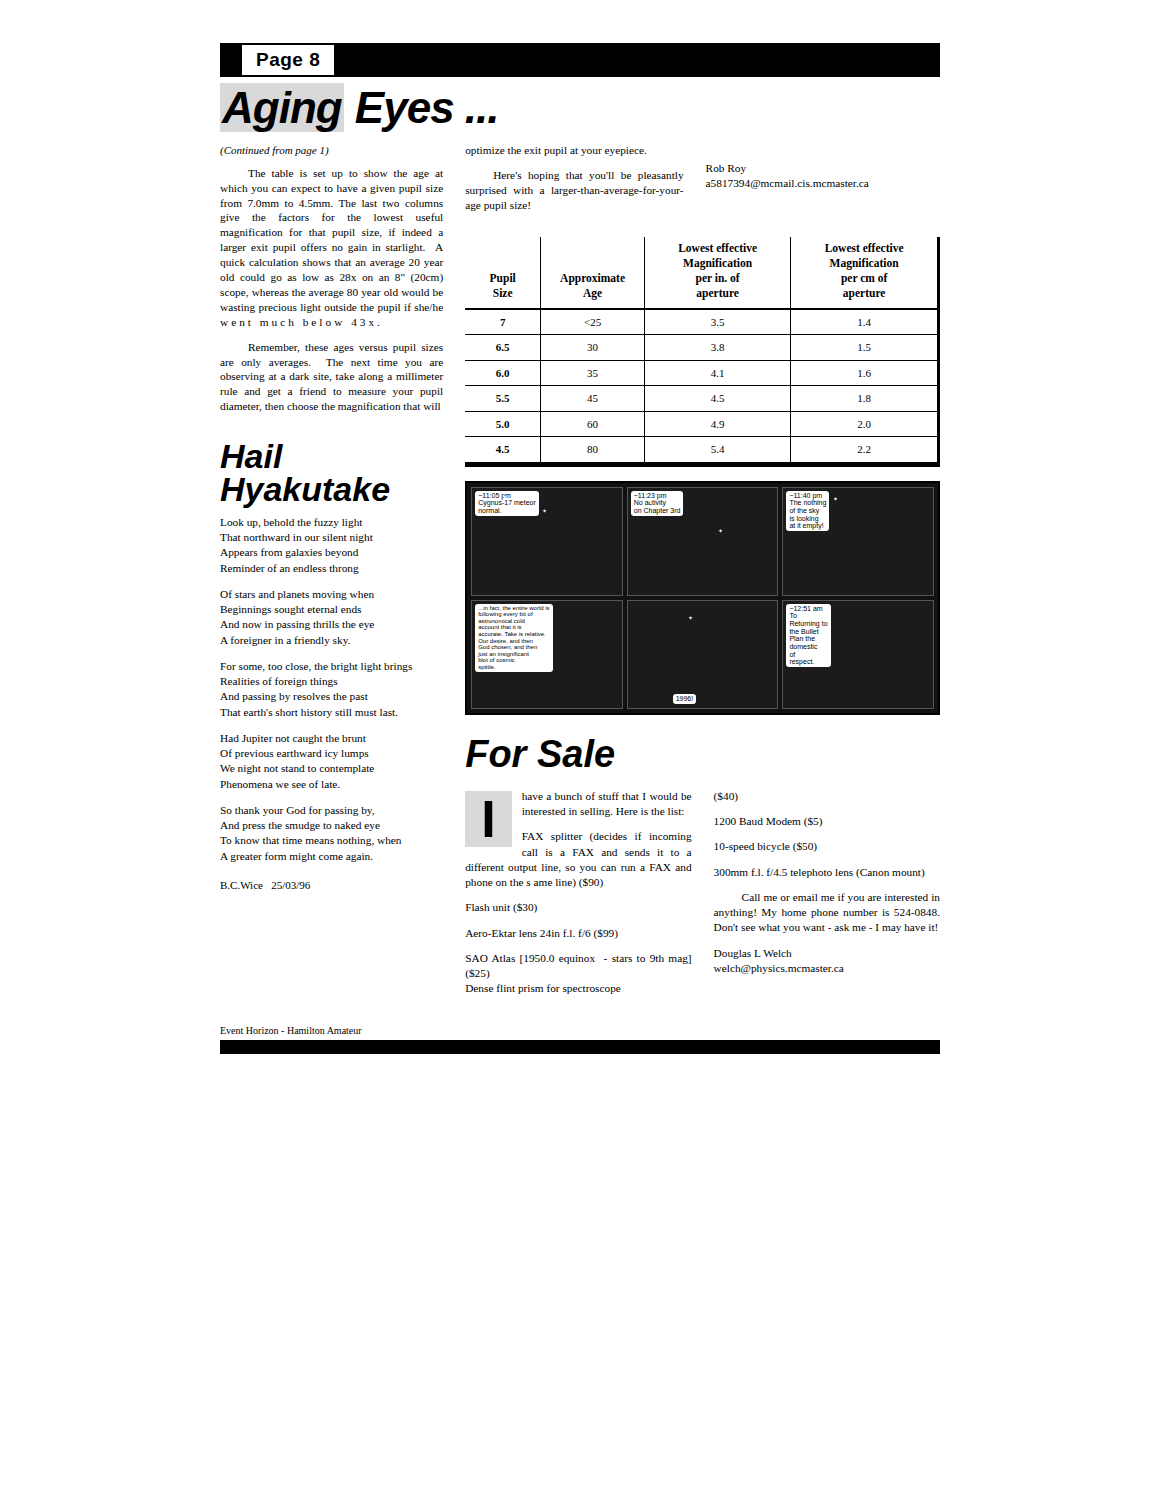Page 8
Aging Eyes ...
(Continued from page 1)
The table is set up to show the age at which you can expect to have a given pupil size from 7.0mm to 4.5mm. The last two columns give the factors for the lowest useful magnification for that pupil size, if indeed a larger exit pupil offers no gain in starlight. A quick calculation shows that an average 20 year old could go as low as 28x on an 8" (20cm) scope, whereas the average 80 year old would be wasting precious light outside the pupil if she/he went much below 43x.
Remember, these ages versus pupil sizes are only averages. The next time you are observing at a dark site, take along a millimeter rule and get a friend to measure your pupil diameter, then choose the magnification that will
Hail
Hyakutake
Look up, behold the fuzzy light
That northward in our silent night
Appears from galaxies beyond
Reminder of an endless throng
Of stars and planets moving when
Beginnings sought eternal ends
And now in passing thrills the eye
A foreigner in a friendly sky.
For some, too close, the bright light brings
Realities of foreign things
And passing by resolves the past
That earth's short history still must last.
Had Jupiter not caught the brunt
Of previous earthward icy lumps
We night not stand to contemplate
Phenomena we see of late.
So thank your God for passing by,
And press the smudge to naked eye
To know that time means nothing, when
A greater form might come again.
B.C.Wice 25/03/96
optimize the exit pupil at your eyepiece.
Here's hoping that you'll be pleasantly surprised with a larger-than-average-for-your-age pupil size!
Rob Roy
a5817394@mcmail.cis.mcmaster.ca
| Pupil Size | Approximate Age | Lowest effective Magnification per in. of aperture | Lowest effective Magnification per cm of aperture |
| --- | --- | --- | --- |
| 7 | <25 | 3.5 | 1.4 |
| 6.5 | 30 | 3.8 | 1.5 |
| 6.0 | 35 | 4.1 | 1.6 |
| 5.5 | 45 | 4.5 | 1.8 |
| 5.0 | 60 | 4.9 | 2.0 |
| 4.5 | 80 | 5.4 | 2.2 |
✦ ✦
~11:05 pm
Cygnus-17 meteor
normal.
✦ ✦
~11:23 pm
No activity
on Chapter 3rd
✦
~11:40 pm
The nothing
of the sky
is looking
at it empty!
...in fact, the entire world is
following every bit of
astronomical cold
account that it is
accurate. Take is relative.
Our desire, and then
God chosen, and then
just an insignificant
blot of cosmic
spittle.
✦
1996!
✦
~12:51 am
To
Returning to
the Bullet
Plan the
domestic
of
respect.
For Sale
I
have a bunch of stuff that I would be interested in selling. Here is the list:
FAX splitter (decides if incoming call is a FAX and sends it to a different output line, so you can run a FAX and phone on the s ame line) ($90)
Flash unit ($30)
Aero-Ektar lens 24in f.l. f/6 ($99)
SAO Atlas [1950.0 equinox - stars to 9th mag] ($25)
Dense flint prism for spectroscope
($40)
1200 Baud Modem ($5)
10-speed bicycle ($50)
300mm f.l. f/4.5 telephoto lens (Canon mount)
Call me or email me if you are interested in anything! My home phone number is 524-0848. Don't see what you want - ask me - I may have it!
Douglas L Welch
welch@physics.mcmaster.ca
Event Horizon - Hamilton Amateur